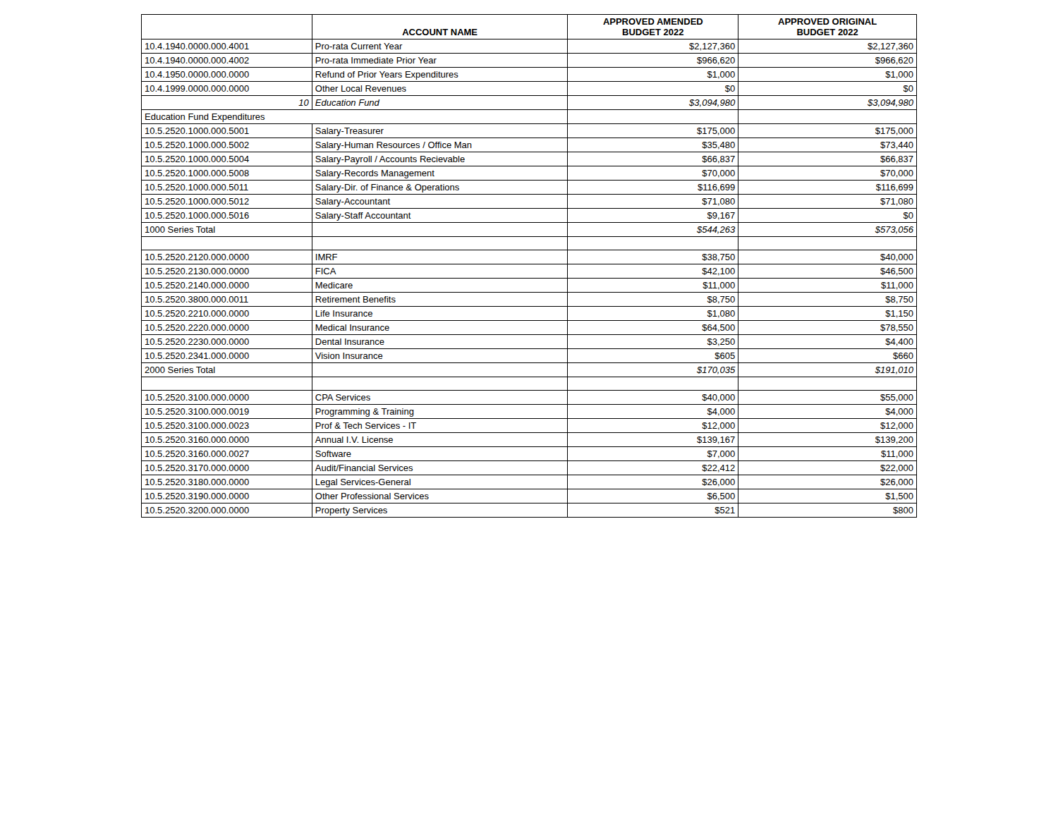| | ACCOUNT NAME | APPROVED AMENDED BUDGET 2022 | APPROVED ORIGINAL BUDGET 2022 |
| --- | --- | --- | --- |
| 10.4.1940.0000.000.4001 | Pro-rata Current Year | $2,127,360 | $2,127,360 |
| 10.4.1940.0000.000.4002 | Pro-rata Immediate Prior Year | $966,620 | $966,620 |
| 10.4.1950.0000.000.0000 | Refund of Prior Years Expenditures | $1,000 | $1,000 |
| 10.4.1999.0000.000.0000 | Other Local Revenues | $0 | $0 |
| 10 | Education Fund | $3,094,980 | $3,094,980 |
| Education Fund Expenditures | | |
| 10.5.2520.1000.000.5001 | Salary-Treasurer | $175,000 | $175,000 |
| 10.5.2520.1000.000.5002 | Salary-Human Resources / Office Man | $35,480 | $73,440 |
| 10.5.2520.1000.000.5004 | Salary-Payroll / Accounts Recievable | $66,837 | $66,837 |
| 10.5.2520.1000.000.5008 | Salary-Records Management | $70,000 | $70,000 |
| 10.5.2520.1000.000.5011 | Salary-Dir. of Finance & Operations | $116,699 | $116,699 |
| 10.5.2520.1000.000.5012 | Salary-Accountant | $71,080 | $71,080 |
| 10.5.2520.1000.000.5016 | Salary-Staff Accountant | $9,167 | $0 |
| 1000 Series Total | | $544,263 | $573,056 |
| 10.5.2520.2120.000.0000 | IMRF | $38,750 | $40,000 |
| 10.5.2520.2130.000.0000 | FICA | $42,100 | $46,500 |
| 10.5.2520.2140.000.0000 | Medicare | $11,000 | $11,000 |
| 10.5.2520.3800.000.0011 | Retirement Benefits | $8,750 | $8,750 |
| 10.5.2520.2210.000.0000 | Life Insurance | $1,080 | $1,150 |
| 10.5.2520.2220.000.0000 | Medical Insurance | $64,500 | $78,550 |
| 10.5.2520.2230.000.0000 | Dental Insurance | $3,250 | $4,400 |
| 10.5.2520.2341.000.0000 | Vision Insurance | $605 | $660 |
| 2000 Series Total | | $170,035 | $191,010 |
| 10.5.2520.3100.000.0000 | CPA Services | $40,000 | $55,000 |
| 10.5.2520.3100.000.0019 | Programming & Training | $4,000 | $4,000 |
| 10.5.2520.3100.000.0023 | Prof & Tech Services - IT | $12,000 | $12,000 |
| 10.5.2520.3160.000.0000 | Annual I.V. License | $139,167 | $139,200 |
| 10.5.2520.3160.000.0027 | Software | $7,000 | $11,000 |
| 10.5.2520.3170.000.0000 | Audit/Financial Services | $22,412 | $22,000 |
| 10.5.2520.3180.000.0000 | Legal Services-General | $26,000 | $26,000 |
| 10.5.2520.3190.000.0000 | Other Professional Services | $6,500 | $1,500 |
| 10.5.2520.3200.000.0000 | Property Services | $521 | $800 |